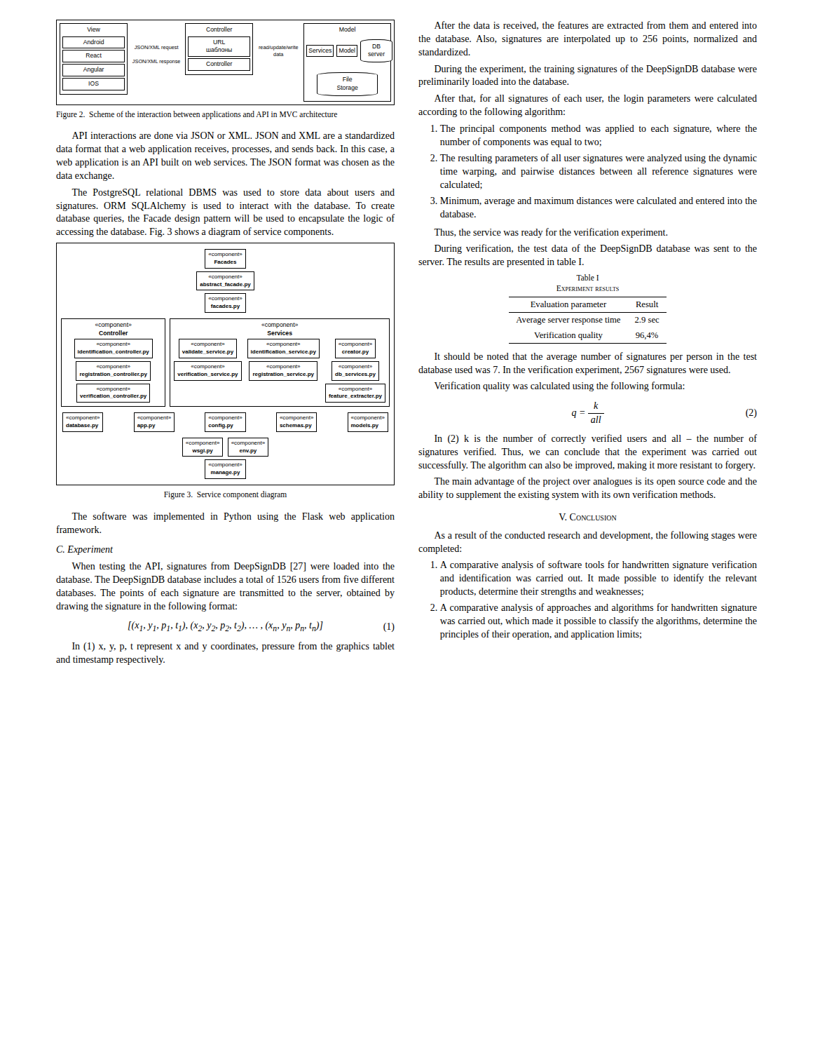View
Android
React
Angular
IOS
JSON/XML request
JSON/XML response
Controller
URL
шаблоны
Controller
read/update/write data
Model
Services
Model
DB
server
File
Storage
Figure 2. Scheme of the interaction between applications and API in MVC architecture
API interactions are done via JSON or XML. JSON and XML are a standardized data format that a web application receives, processes, and sends back. In this case, a web application is an API built on web services. The JSON format was chosen as the data exchange.
The PostgreSQL relational DBMS was used to store data about users and signatures. ORM SQLAlchemy is used to interact with the database. To create database queries, the Facade design pattern will be used to encapsulate the logic of accessing the database. Fig. 3 shows a diagram of service components.
«component»
Facades
«component»
abstract_facade.py
«component»
facades.py
«component»
Controller
«component»
identification_controller.py
«component»
registration_controller.py
«component»
verification_controller.py
«component»
Services
«component»
validate_service.py
«component»
verification_service.py
«component»
identification_service.py
«component»
registration_service.py
«component»
creator.py
«component»
db_services.py
«component»
feature_extracter.py
«component»
database.py
«component»
app.py
«component»
config.py
«component»
schemas.py
«component»
models.py
«component»
wsgi.py
«component»
env.py
«component»
manage.py
Figure 3. Service component diagram
The software was implemented in Python using the Flask web application framework.
C. Experiment
When testing the API, signatures from DeepSignDB [27] were loaded into the database. The DeepSignDB database includes a total of 1526 users from five different databases. The points of each signature are transmitted to the server, obtained by drawing the signature in the following format:
[(x1, y1, p1, t1), (x2, y2, p2, t2), … , (xn, yn, pn, tn)] (1)
In (1) x, y, p, t represent x and y coordinates, pressure from the graphics tablet and timestamp respectively.
After the data is received, the features are extracted from them and entered into the database. Also, signatures are interpolated up to 256 points, normalized and standardized.
During the experiment, the training signatures of the DeepSignDB database were preliminarily loaded into the database.
After that, for all signatures of each user, the login parameters were calculated according to the following algorithm:
The principal components method was applied to each signature, where the number of components was equal to two;
The resulting parameters of all user signatures were analyzed using the dynamic time warping, and pairwise distances between all reference signatures were calculated;
Minimum, average and maximum distances were calculated and entered into the database.
Thus, the service was ready for the verification experiment.
During verification, the test data of the DeepSignDB database was sent to the server. The results are presented in table I.
Table I Experiment results
| Evaluation parameter | Result |
| --- | --- |
| Average server response time | 2.9 sec |
| Verification quality | 96,4% |
It should be noted that the average number of signatures per person in the test database used was 7. In the verification experiment, 2567 signatures were used.
Verification quality was calculated using the following formula:
q = kall (2)
In (2) k is the number of correctly verified users and all – the number of signatures verified. Thus, we can conclude that the experiment was carried out successfully. The algorithm can also be improved, making it more resistant to forgery.
The main advantage of the project over analogues is its open source code and the ability to supplement the existing system with its own verification methods.
V. Conclusion
As a result of the conducted research and development, the following stages were completed:
A comparative analysis of software tools for handwritten signature verification and identification was carried out. It made possible to identify the relevant products, determine their strengths and weaknesses;
A comparative analysis of approaches and algorithms for handwritten signature was carried out, which made it possible to classify the algorithms, determine the principles of their operation, and application limits;